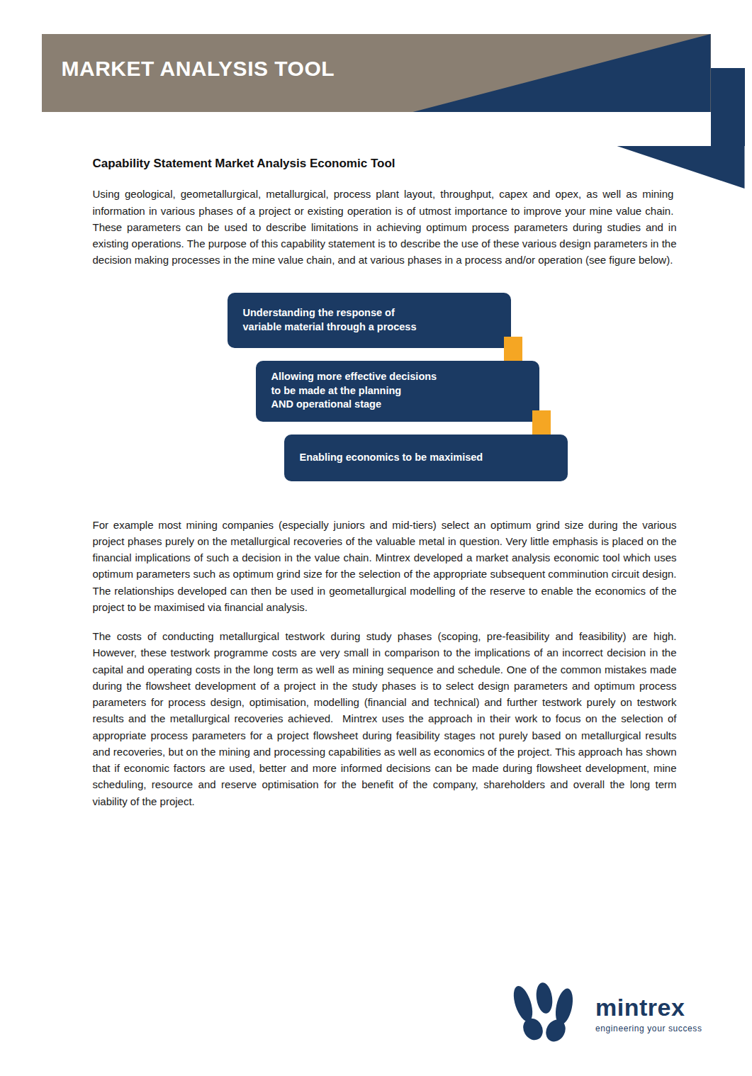MARKET ANALYSIS TOOL
Capability Statement Market Analysis Economic Tool
Using geological, geometallurgical, metallurgical, process plant layout, throughput, capex and opex, as well as mining information in various phases of a project or existing operation is of utmost importance to improve your mine value chain. These parameters can be used to describe limitations in achieving optimum process parameters during studies and in existing operations. The purpose of this capability statement is to describe the use of these various design parameters in the decision making processes in the mine value chain, and at various phases in a process and/or operation (see figure below).
Understanding the response of
variable material through a process
Allowing more effective decisions
to be made at the planning
AND operational stage
Enabling economics to be maximised
For example most mining companies (especially juniors and mid-tiers) select an optimum grind size during the various project phases purely on the metallurgical recoveries of the valuable metal in question. Very little emphasis is placed on the financial implications of such a decision in the value chain. Mintrex developed a market analysis economic tool which uses optimum parameters such as optimum grind size for the selection of the appropriate subsequent comminution circuit design. The relationships developed can then be used in geometallurgical modelling of the reserve to enable the economics of the project to be maximised via financial analysis.
The costs of conducting metallurgical testwork during study phases (scoping, pre-feasibility and feasibility) are high. However, these testwork programme costs are very small in comparison to the implications of an incorrect decision in the capital and operating costs in the long term as well as mining sequence and schedule. One of the common mistakes made during the flowsheet development of a project in the study phases is to select design parameters and optimum process parameters for process design, optimisation, modelling (financial and technical) and further testwork purely on testwork results and the metallurgical recoveries achieved. Mintrex uses the approach in their work to focus on the selection of appropriate process parameters for a project flowsheet during feasibility stages not purely based on metallurgical results and recoveries, but on the mining and processing capabilities as well as economics of the project. This approach has shown that if economic factors are used, better and more informed decisions can be made during flowsheet development, mine scheduling, resource and reserve optimisation for the benefit of the company, shareholders and overall the long term viability of the project.
mintrex
engineering your success